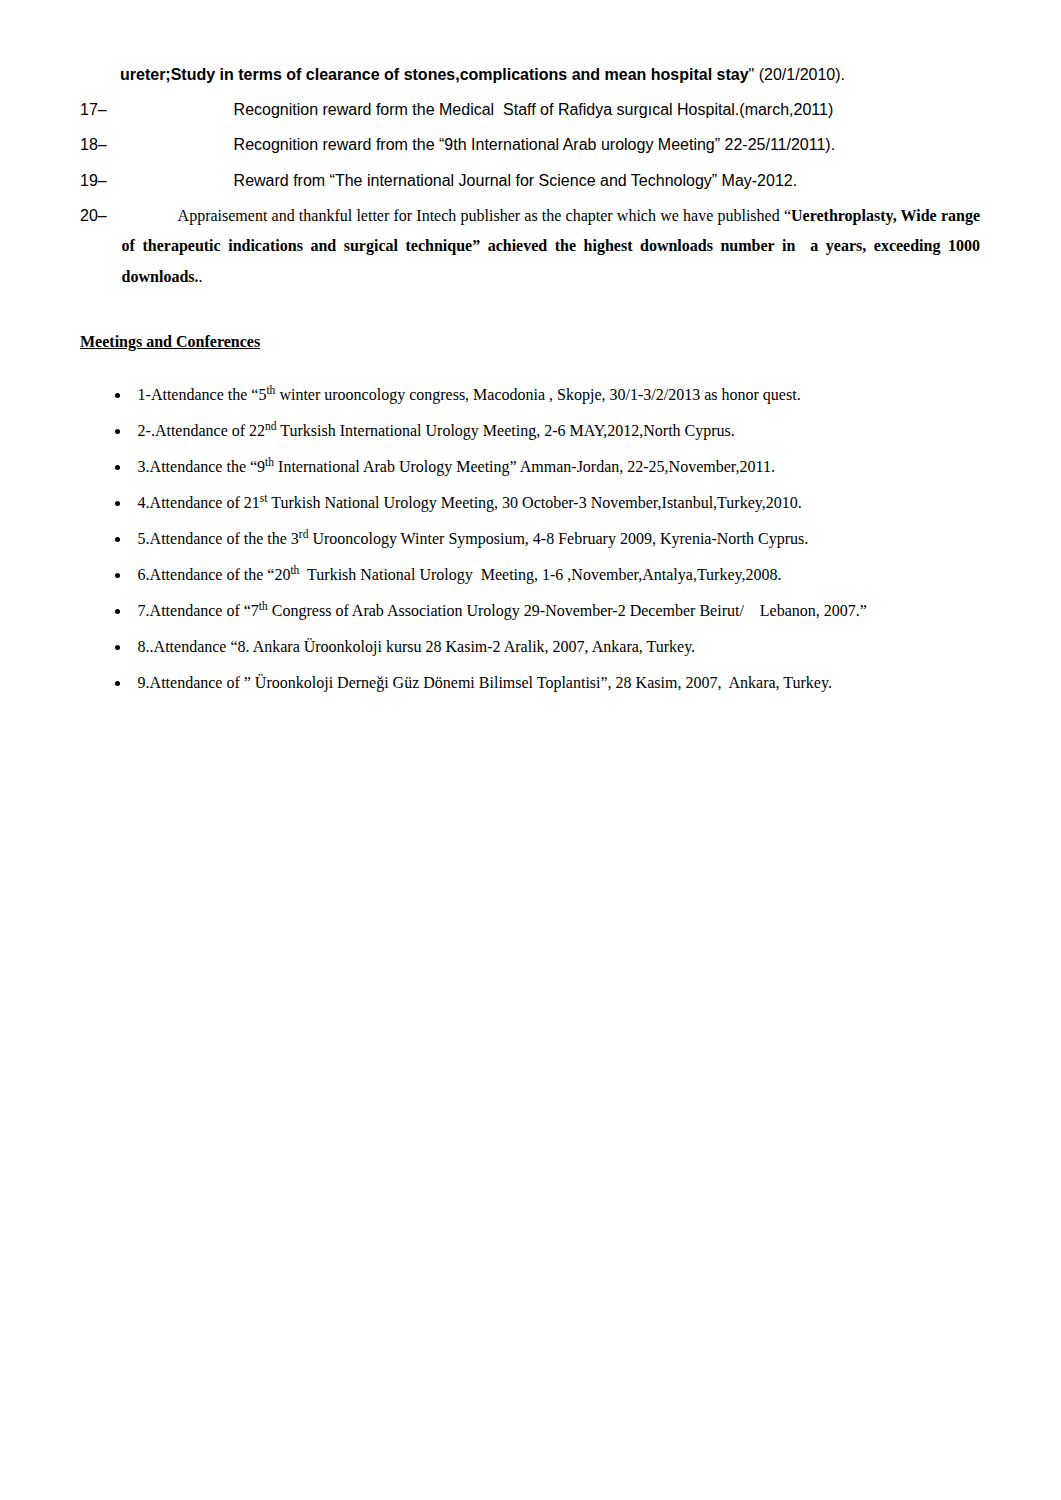ureter;Study in terms of clearance of stones,complications and mean hospital stay" (20/1/2010).
17– Recognition reward form the Medical Staff of Rafidya surgıcal Hospital.(march,2011)
18– Recognition reward from the “9th International Arab urology Meeting” 22-25/11/2011).
19– Reward from “The international Journal for Science and Technology” May-2012.
20– Appraisement and thankful letter for Intech publisher as the chapter which we have published “Uerethroplasty, Wide range of therapeutic indications and surgical technique” achieved the highest downloads number in a years, exceeding 1000 downloads..
Meetings and Conferences
1-Attendance the “5th winter urooncology congress, Macodonia , Skopje, 30/1-3/2/2013 as honor quest.
2-.Attendance of 22nd Turksish International Urology Meeting, 2-6 MAY,2012,North Cyprus.
3.Attendance the “9th International Arab Urology Meeting” Amman-Jordan, 22-25,November,2011.
4.Attendance of 21st Turkish National Urology Meeting, 30 October-3 November,Istanbul,Turkey,2010.
5.Attendance of the the 3rd Urooncology Winter Symposium, 4-8 February 2009, Kyrenia-North Cyprus.
6.Attendance of the “20th Turkish National Urology Meeting, 1-6 ,November,Antalya,Turkey,2008.
7.Attendance of “7th Congress of Arab Association Urology 29-November-2 December Beirut/ Lebanon, 2007.”
8..Attendance “8. Ankara Üroonkoloji kursu 28 Kasim-2 Aralik, 2007, Ankara, Turkey.
9.Attendance of ” Üroonkoloji Derneği Güz Dönemi Bilimsel Toplantisi”, 28 Kasim, 2007, Ankara, Turkey.